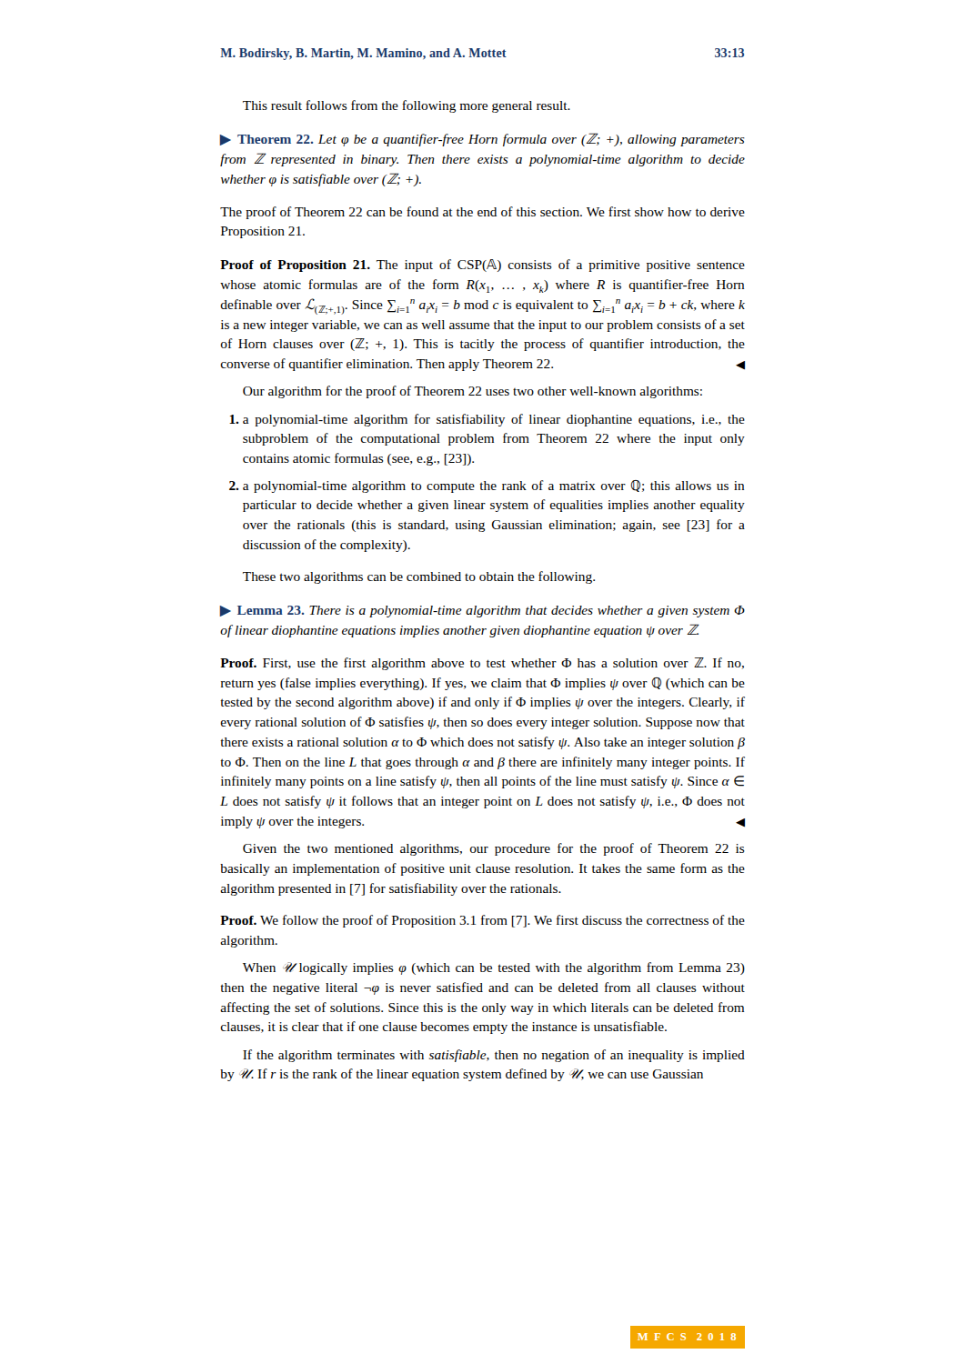M. Bodirsky, B. Martin, M. Mamino, and A. Mottet 33:13
This result follows from the following more general result.
▶Theorem 22. Let φ be a quantifier-free Horn formula over (ℤ; +), allowing parameters from ℤ represented in binary. Then there exists a polynomial-time algorithm to decide whether φ is satisfiable over (ℤ; +).
The proof of Theorem 22 can be found at the end of this section. We first show how to derive Proposition 21.
Proof of Proposition 21. The input of CSP(𝔸) consists of a primitive positive sentence whose atomic formulas are of the form R(x1, … , xk) where R is quantifier-free Horn definable over ℒ(ℤ;+,1). Since ∑i=1n aixi = b mod c is equivalent to ∑i=1n aixi = b + ck, where k is a new integer variable, we can as well assume that the input to our problem consists of a set of Horn clauses over (ℤ; +, 1). This is tacitly the process of quantifier introduction, the converse of quantifier elimination. Then apply Theorem 22.
Our algorithm for the proof of Theorem 22 uses two other well-known algorithms:
a polynomial-time algorithm for satisfiability of linear diophantine equations, i.e., the subproblem of the computational problem from Theorem 22 where the input only contains atomic formulas (see, e.g., [23]).
a polynomial-time algorithm to compute the rank of a matrix over ℚ; this allows us in particular to decide whether a given linear system of equalities implies another equality over the rationals (this is standard, using Gaussian elimination; again, see [23] for a discussion of the complexity).
These two algorithms can be combined to obtain the following.
▶Lemma 23. There is a polynomial-time algorithm that decides whether a given system Φ of linear diophantine equations implies another given diophantine equation ψ over ℤ.
Proof. First, use the first algorithm above to test whether Φ has a solution over ℤ. If no, return yes (false implies everything). If yes, we claim that Φ implies ψ over ℚ (which can be tested by the second algorithm above) if and only if Φ implies ψ over the integers. Clearly, if every rational solution of Φ satisfies ψ, then so does every integer solution. Suppose now that there exists a rational solution α to Φ which does not satisfy ψ. Also take an integer solution β to Φ. Then on the line L that goes through α and β there are infinitely many integer points. If infinitely many points on a line satisfy ψ, then all points of the line must satisfy ψ. Since α ∈ L does not satisfy ψ it follows that an integer point on L does not satisfy ψ, i.e., Φ does not imply ψ over the integers.
Given the two mentioned algorithms, our procedure for the proof of Theorem 22 is basically an implementation of positive unit clause resolution. It takes the same form as the algorithm presented in [7] for satisfiability over the rationals.
Proof. We follow the proof of Proposition 3.1 from [7]. We first discuss the correctness of the algorithm.
When 𝒰 logically implies φ (which can be tested with the algorithm from Lemma 23) then the negative literal ¬φ is never satisfied and can be deleted from all clauses without affecting the set of solutions. Since this is the only way in which literals can be deleted from clauses, it is clear that if one clause becomes empty the instance is unsatisfiable.
If the algorithm terminates with satisfiable, then no negation of an inequality is implied by 𝒰. If r is the rank of the linear equation system defined by 𝒰, we can use Gaussian
M F C S 2 0 1 8